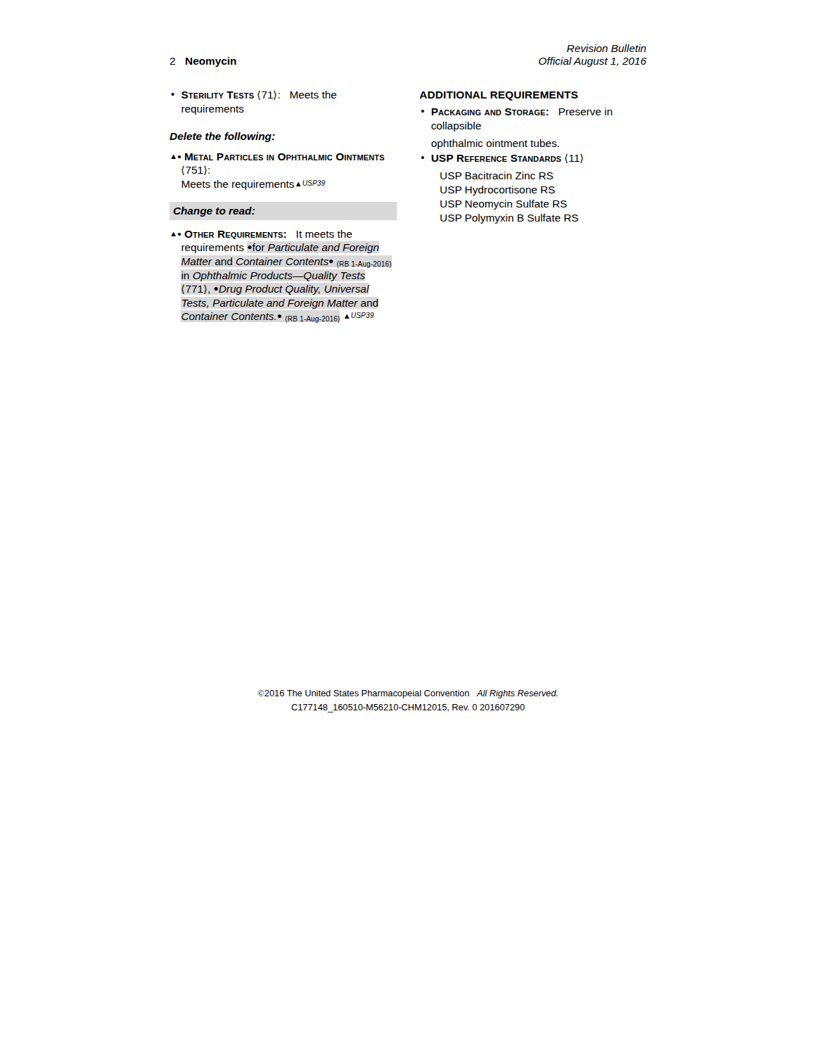Revision Bulletin
2 Neomycin
Official August 1, 2016
Sterility Tests ⟨71⟩: Meets the requirements
Delete the following:
▲• Metal Particles in Ophthalmic Ointments ⟨751⟩:
Meets the requirements▲USP39
Change to read:
▲• Other Requirements: It meets the requirements ●for Particulate and Foreign Matter and Container Contents● (RB 1-Aug-2016) in Ophthalmic Products—Quality Tests ⟨771⟩, ●Drug Product Quality, Universal Tests, Particulate and Foreign Matter and Container Contents.● (RB 1-Aug-2016) ▲USP39
ADDITIONAL REQUIREMENTS
Packaging and Storage: Preserve in collapsible
ophthalmic ointment tubes.
USP Reference Standards ⟨11⟩
USP Bacitracin Zinc RS
USP Hydrocortisone RS
USP Neomycin Sulfate RS
USP Polymyxin B Sulfate RS
©2016 The United States Pharmacopeial Convention All Rights Reserved.
C177148_160510-M56210-CHM12015, Rev. 0 201607290